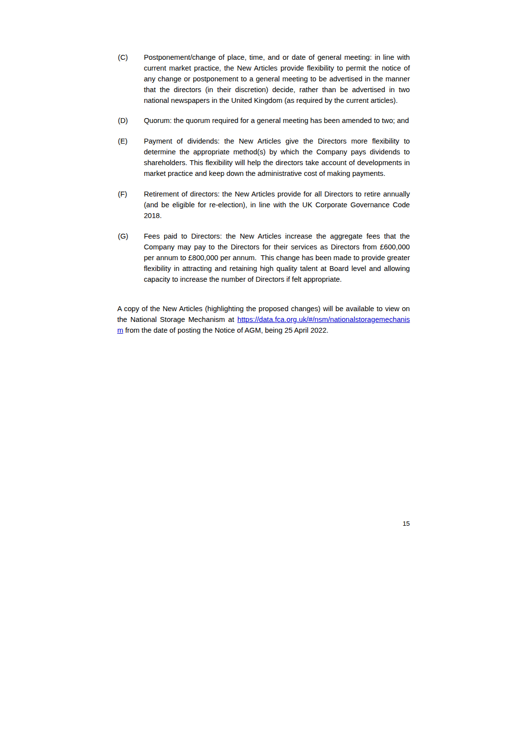(C)
Postponement/change of place, time, and or date of general meeting: in line with current market practice, the New Articles provide flexibility to permit the notice of any change or postponement to a general meeting to be advertised in the manner that the directors (in their discretion) decide, rather than be advertised in two national newspapers in the United Kingdom (as required by the current articles).
(D)
Quorum: the quorum required for a general meeting has been amended to two; and
(E)
Payment of dividends: the New Articles give the Directors more flexibility to determine the appropriate method(s) by which the Company pays dividends to shareholders. This flexibility will help the directors take account of developments in market practice and keep down the administrative cost of making payments.
(F)
Retirement of directors: the New Articles provide for all Directors to retire annually (and be eligible for re-election), in line with the UK Corporate Governance Code 2018.
(G)
Fees paid to Directors: the New Articles increase the aggregate fees that the Company may pay to the Directors for their services as Directors from £600,000 per annum to £800,000 per annum. This change has been made to provide greater flexibility in attracting and retaining high quality talent at Board level and allowing capacity to increase the number of Directors if felt appropriate.
A copy of the New Articles (highlighting the proposed changes) will be available to view on the National Storage Mechanism at https://data.fca.org.uk/#/nsm/nationalstoragemechanism from the date of posting the Notice of AGM, being 25 April 2022.
15